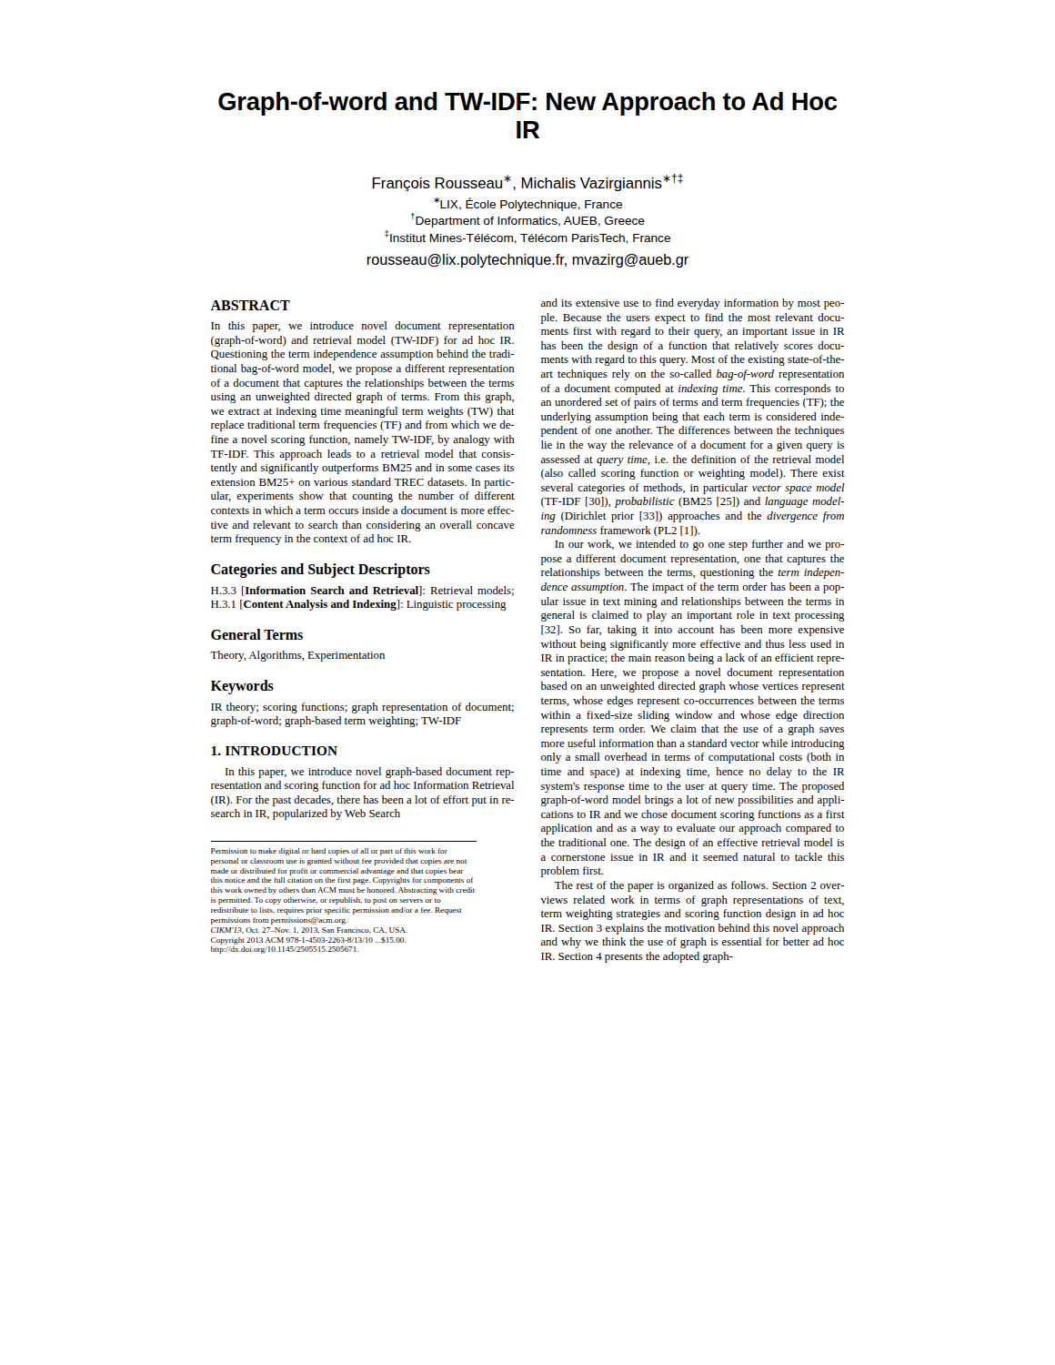Graph-of-word and TW-IDF: New Approach to Ad Hoc IR
François Rousseau∗, Michalis Vazirgiannis∗†‡
∗LIX, École Polytechnique, France
†Department of Informatics, AUEB, Greece
‡Institut Mines-Télécom, Télécom ParisTech, France
rousseau@lix.polytechnique.fr, mvazirg@aueb.gr
ABSTRACT
In this paper, we introduce novel document representation (graph-of-word) and retrieval model (TW-IDF) for ad hoc IR. Questioning the term independence assumption behind the traditional bag-of-word model, we propose a different representation of a document that captures the relationships between the terms using an unweighted directed graph of terms. From this graph, we extract at indexing time meaningful term weights (TW) that replace traditional term frequencies (TF) and from which we define a novel scoring function, namely TW-IDF, by analogy with TF-IDF. This approach leads to a retrieval model that consistently and significantly outperforms BM25 and in some cases its extension BM25+ on various standard TREC datasets. In particular, experiments show that counting the number of different contexts in which a term occurs inside a document is more effective and relevant to search than considering an overall concave term frequency in the context of ad hoc IR.
Categories and Subject Descriptors
H.3.3 [Information Search and Retrieval]: Retrieval models; H.3.1 [Content Analysis and Indexing]: Linguistic processing
General Terms
Theory, Algorithms, Experimentation
Keywords
IR theory; scoring functions; graph representation of document; graph-of-word; graph-based term weighting; TW-IDF
1. INTRODUCTION
In this paper, we introduce novel graph-based document representation and scoring function for ad hoc Information Retrieval (IR). For the past decades, there has been a lot of effort put in research in IR, popularized by Web Search
Permission to make digital or hard copies of all or part of this work for personal or classroom use is granted without fee provided that copies are not made or distributed for profit or commercial advantage and that copies bear this notice and the full citation on the first page. Copyrights for components of this work owned by others than ACM must be honored. Abstracting with credit is permitted. To copy otherwise, or republish, to post on servers or to redistribute to lists, requires prior specific permission and/or a fee. Request permissions from permissions@acm.org.
CIKM'13, Oct. 27–Nov. 1, 2013, San Francisco, CA, USA.
Copyright 2013 ACM 978-1-4503-2263-8/13/10 ...$15.00.
http://dx.doi.org/10.1145/2505515.2505671.
and its extensive use to find everyday information by most people. Because the users expect to find the most relevant documents first with regard to their query, an important issue in IR has been the design of a function that relatively scores documents with regard to this query. Most of the existing state-of-the-art techniques rely on the so-called bag-of-word representation of a document computed at indexing time. This corresponds to an unordered set of pairs of terms and term frequencies (TF); the underlying assumption being that each term is considered independent of one another. The differences between the techniques lie in the way the relevance of a document for a given query is assessed at query time, i.e. the definition of the retrieval model (also called scoring function or weighting model). There exist several categories of methods, in particular vector space model (TF-IDF [30]), probabilistic (BM25 [25]) and language modeling (Dirichlet prior [33]) approaches and the divergence from randomness framework (PL2 [1]).
In our work, we intended to go one step further and we propose a different document representation, one that captures the relationships between the terms, questioning the term independence assumption. The impact of the term order has been a popular issue in text mining and relationships between the terms in general is claimed to play an important role in text processing [32]. So far, taking it into account has been more expensive without being significantly more effective and thus less used in IR in practice; the main reason being a lack of an efficient representation. Here, we propose a novel document representation based on an unweighted directed graph whose vertices represent terms, whose edges represent co-occurrences between the terms within a fixed-size sliding window and whose edge direction represents term order. We claim that the use of a graph saves more useful information than a standard vector while introducing only a small overhead in terms of computational costs (both in time and space) at indexing time, hence no delay to the IR system's response time to the user at query time. The proposed graph-of-word model brings a lot of new possibilities and applications to IR and we chose document scoring functions as a first application and as a way to evaluate our approach compared to the traditional one. The design of an effective retrieval model is a cornerstone issue in IR and it seemed natural to tackle this problem first.
The rest of the paper is organized as follows. Section 2 overviews related work in terms of graph representations of text, term weighting strategies and scoring function design in ad hoc IR. Section 3 explains the motivation behind this novel approach and why we think the use of graph is essential for better ad hoc IR. Section 4 presents the adopted graph-